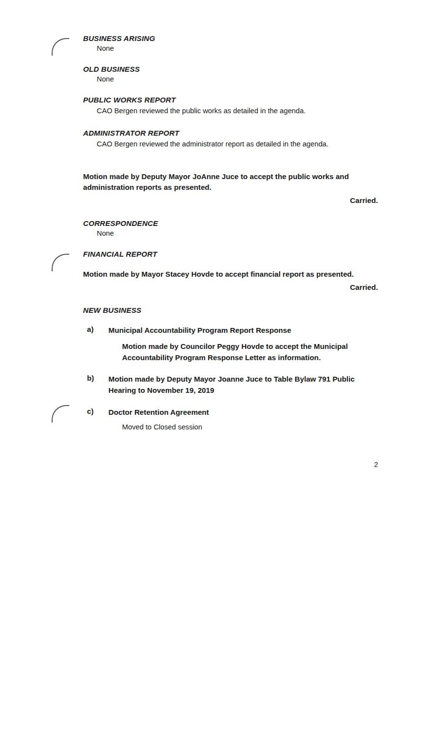BUSINESS ARISING
None
OLD BUSINESS
None
PUBLIC WORKS REPORT
CAO Bergen reviewed the public works as detailed in the agenda.
ADMINISTRATOR REPORT
CAO Bergen reviewed the administrator report as detailed in the agenda.
Motion made by Deputy Mayor JoAnne Juce to accept the public works and administration reports as presented.
Carried.
CORRESPONDENCE
None
FINANCIAL REPORT
Motion made by Mayor Stacey Hovde to accept financial report as presented.
Carried.
NEW BUSINESS
a)
Municipal Accountability Program Report Response
Motion made by Councilor Peggy Hovde to accept the Municipal Accountability Program Response Letter as information.
b)
Motion made by Deputy Mayor Joanne Juce to Table Bylaw 791 Public Hearing to November 19, 2019
c)
Doctor Retention Agreement
Moved to Closed session
2